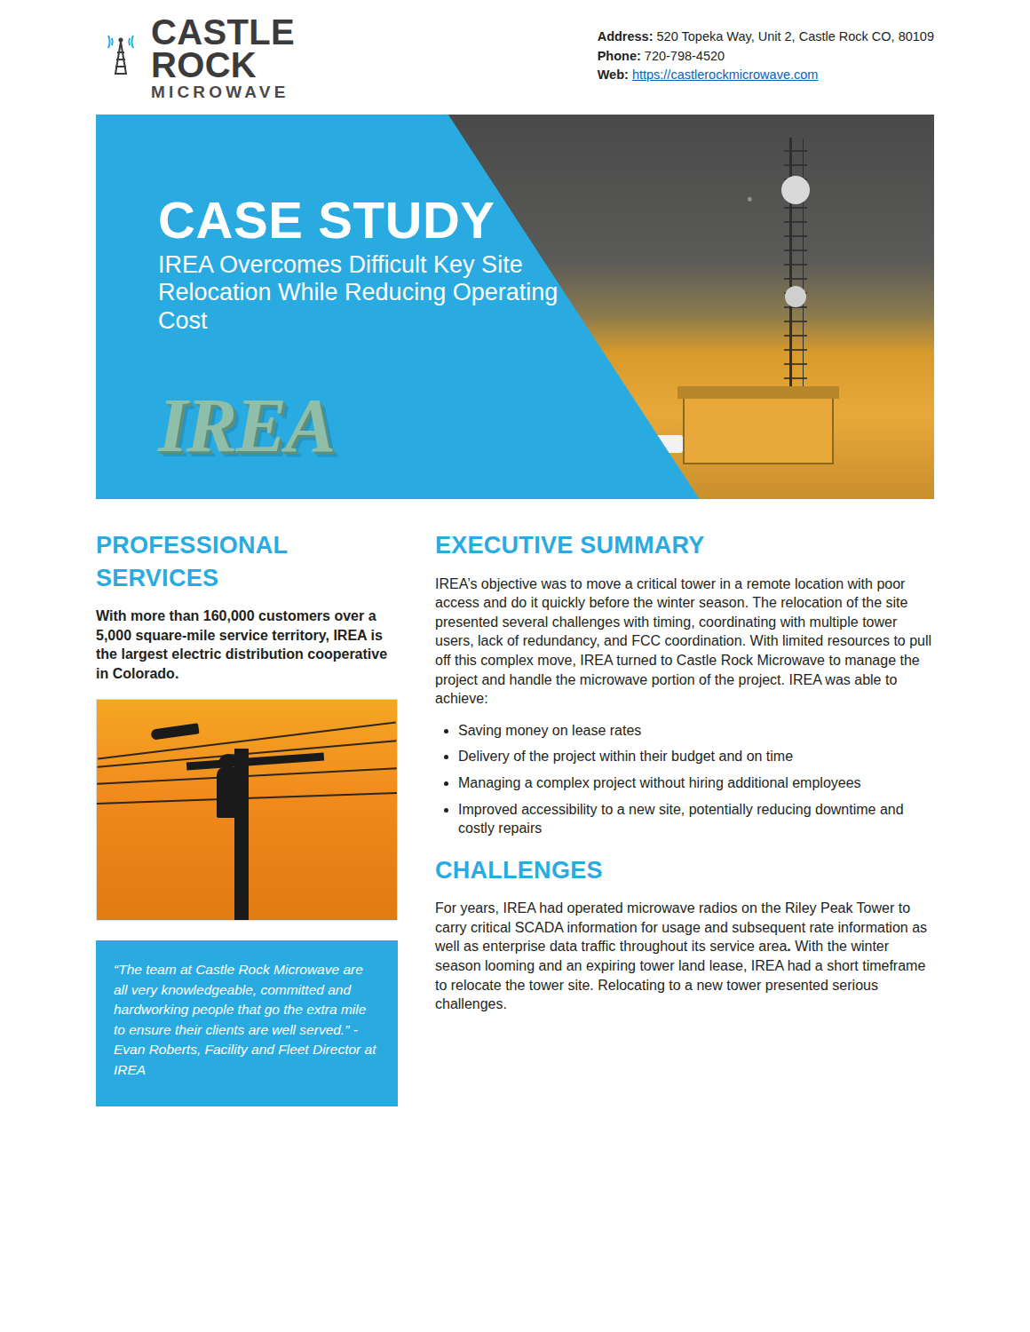CASTLE ROCK MICROWAVE
Address: 520 Topeka Way, Unit 2, Castle Rock CO, 80109
Phone: 720-798-4520
Web: https://castlerockmicrowave.com
CASE STUDY
IREA Overcomes Difficult Key Site Relocation While Reducing Operating Cost
IREA
PROFESSIONAL SERVICES
With more than 160,000 customers over a 5,000 square-mile service territory, IREA is the largest electric distribution cooperative in Colorado.
“The team at Castle Rock Microwave are all very knowledgeable, committed and hardworking people that go the extra mile to ensure their clients are well served.” - Evan Roberts, Facility and Fleet Director at IREA
EXECUTIVE SUMMARY
IREA’s objective was to move a critical tower in a remote location with poor access and do it quickly before the winter season. The relocation of the site presented several challenges with timing, coordinating with multiple tower users, lack of redundancy, and FCC coordination. With limited resources to pull off this complex move, IREA turned to Castle Rock Microwave to manage the project and handle the microwave portion of the project. IREA was able to achieve:
Saving money on lease rates
Delivery of the project within their budget and on time
Managing a complex project without hiring additional employees
Improved accessibility to a new site, potentially reducing downtime and costly repairs
CHALLENGES
For years, IREA had operated microwave radios on the Riley Peak Tower to carry critical SCADA information for usage and subsequent rate information as well as enterprise data traffic throughout its service area. With the winter season looming and an expiring tower land lease, IREA had a short timeframe to relocate the tower site. Relocating to a new tower presented serious challenges.